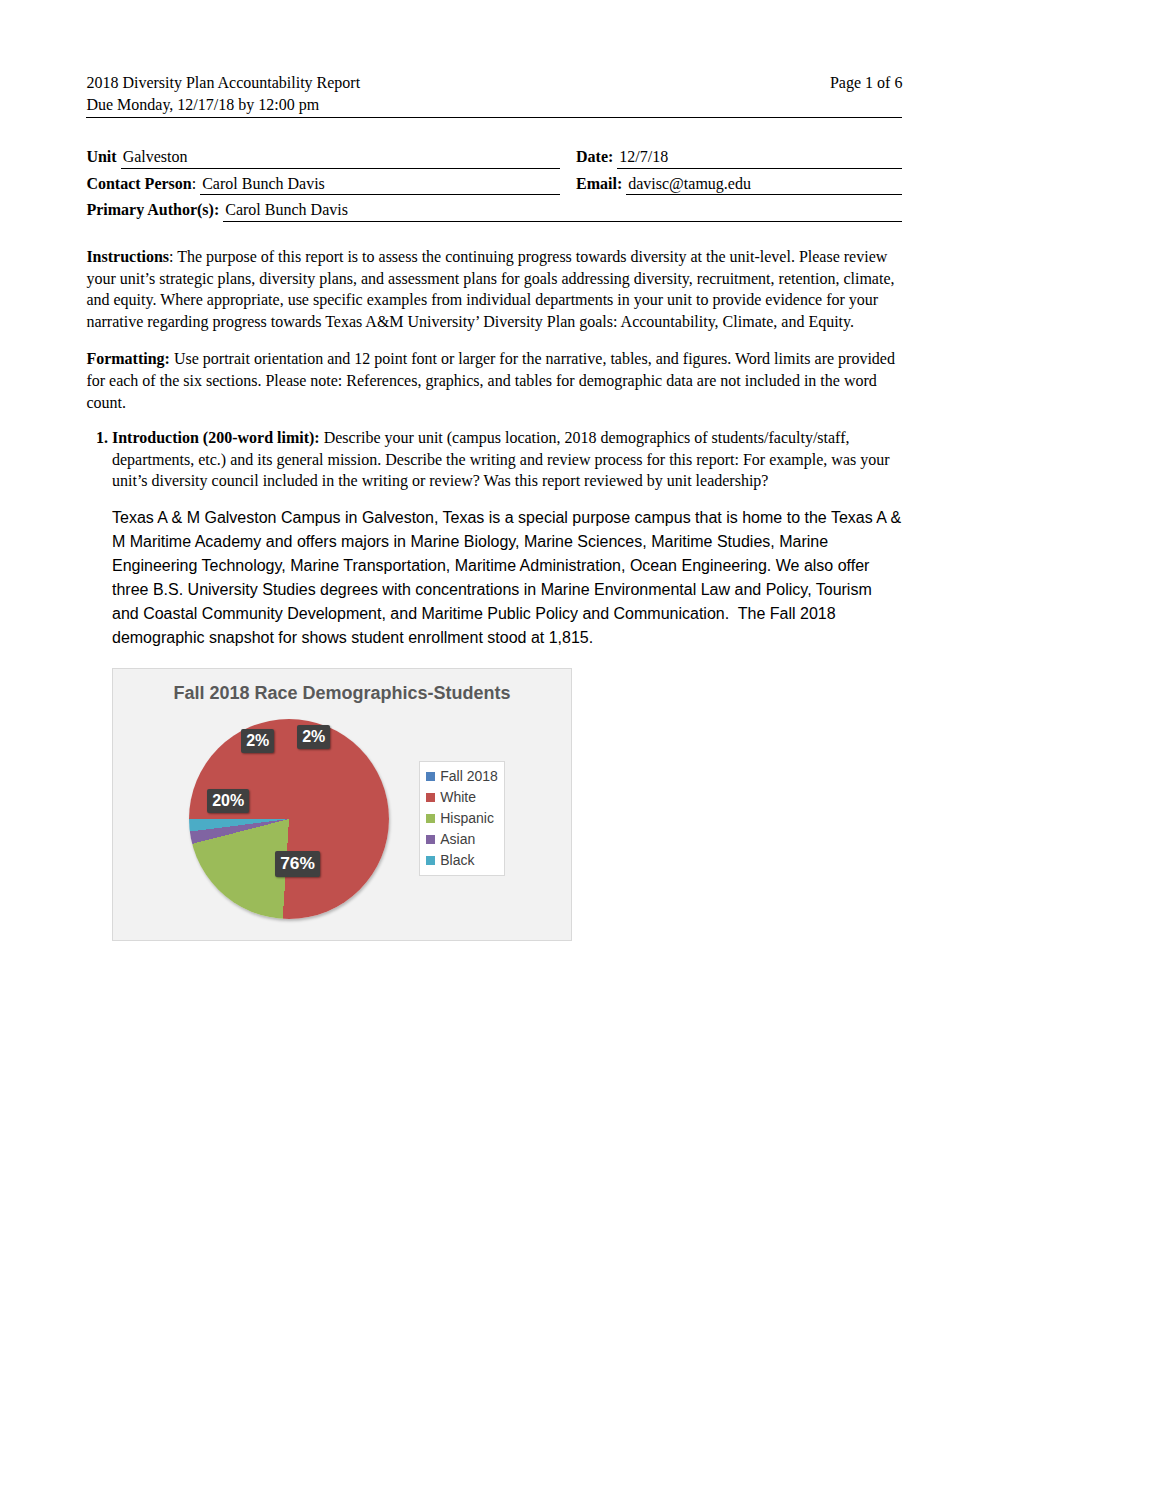2018 Diversity Plan Accountability Report
Due Monday, 12/17/18 by 12:00 pm
Page 1 of 6
Unit Galveston
Date: 12/7/18
Contact Person: Carol Bunch Davis
Email: davisc@tamug.edu
Primary Author(s): Carol Bunch Davis
Instructions: The purpose of this report is to assess the continuing progress towards diversity at the unit-level. Please review your unit’s strategic plans, diversity plans, and assessment plans for goals addressing diversity, recruitment, retention, climate, and equity. Where appropriate, use specific examples from individual departments in your unit to provide evidence for your narrative regarding progress towards Texas A&M University’ Diversity Plan goals: Accountability, Climate, and Equity.
Formatting: Use portrait orientation and 12 point font or larger for the narrative, tables, and figures. Word limits are provided for each of the six sections. Please note: References, graphics, and tables for demographic data are not included in the word count.
Introduction (200-word limit): Describe your unit (campus location, 2018 demographics of students/faculty/staff, departments, etc.) and its general mission. Describe the writing and review process for this report: For example, was your unit’s diversity council included in the writing or review? Was this report reviewed by unit leadership?
Texas A & M Galveston Campus in Galveston, Texas is a special purpose campus that is home to the Texas A & M Maritime Academy and offers majors in Marine Biology, Marine Sciences, Maritime Studies, Marine Engineering Technology, Marine Transportation, Maritime Administration, Ocean Engineering. We also offer three B.S. University Studies degrees with concentrations in Marine Environmental Law and Policy, Tourism and Coastal Community Development, and Maritime Public Policy and Communication. The Fall 2018 demographic snapshot for shows student enrollment stood at 1,815.
Fall 2018 Race Demographics-Students
76% 20% 2% 2%
Fall 2018
White
Hispanic
Asian
Black